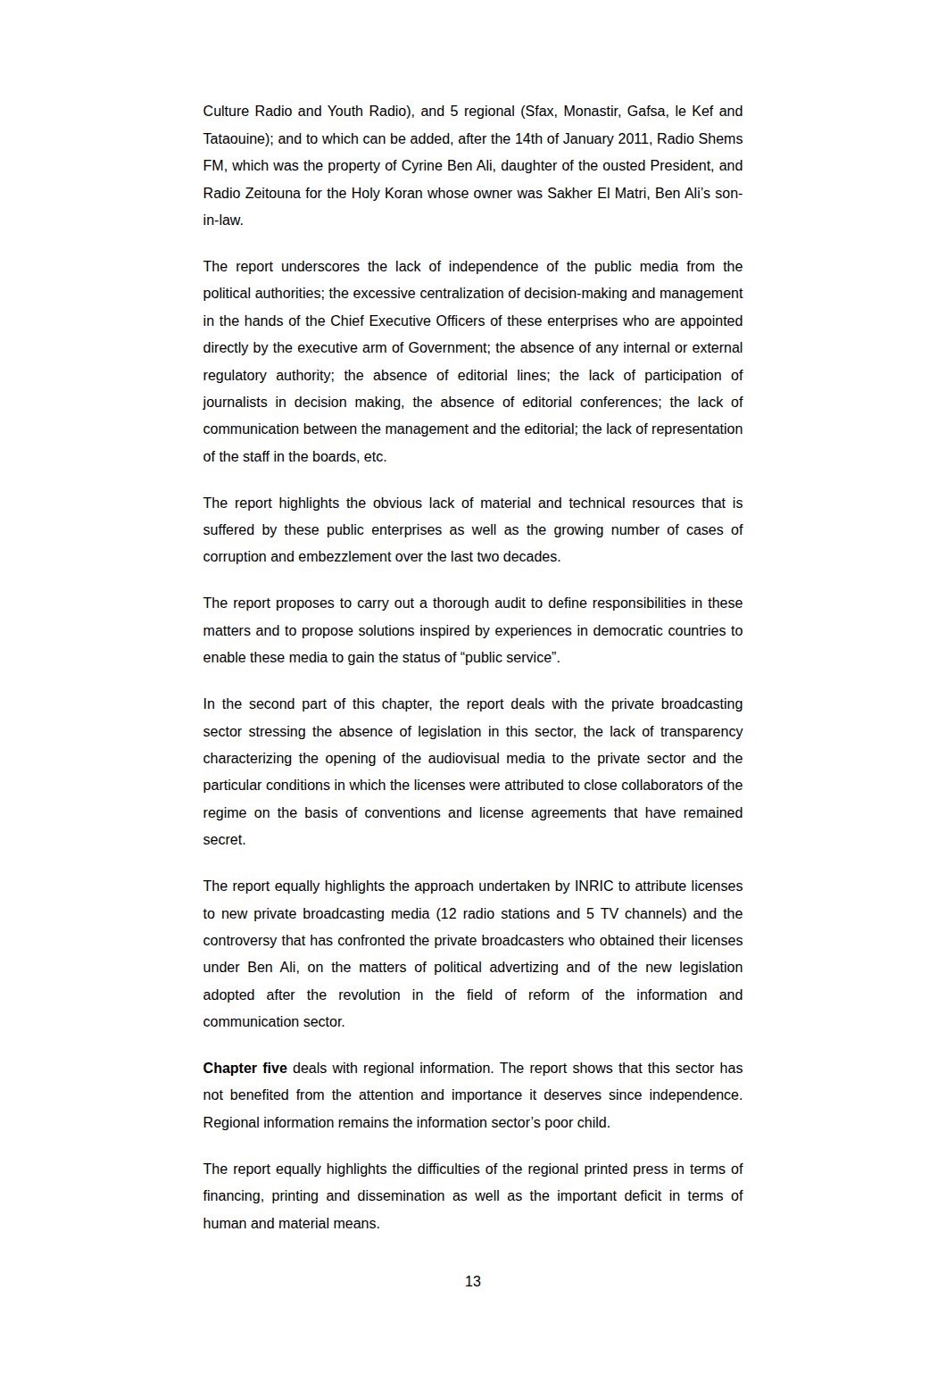Culture Radio and Youth Radio), and 5 regional (Sfax, Monastir, Gafsa, le Kef and Tataouine); and to which can be added, after the 14th of January 2011, Radio Shems FM, which was the property of Cyrine Ben Ali, daughter of the ousted President, and Radio Zeitouna for the Holy Koran whose owner was Sakher El Matri, Ben Ali’s son-in-law.
The report underscores the lack of independence of the public media from the political authorities; the excessive centralization of decision-making and management in the hands of the Chief Executive Officers of these enterprises who are appointed directly by the executive arm of Government; the absence of any internal or external regulatory authority; the absence of editorial lines; the lack of participation of journalists in decision making, the absence of editorial conferences; the lack of communication between the management and the editorial; the lack of representation of the staff in the boards, etc.
The report highlights the obvious lack of material and technical resources that is suffered by these public enterprises as well as the growing number of cases of corruption and embezzlement over the last two decades.
The report proposes to carry out a thorough audit to define responsibilities in these matters and to propose solutions inspired by experiences in democratic countries to enable these media to gain the status of “public service”.
In the second part of this chapter, the report deals with the private broadcasting sector stressing the absence of legislation in this sector, the lack of transparency characterizing the opening of the audiovisual media to the private sector and the particular conditions in which the licenses were attributed to close collaborators of the regime on the basis of conventions and license agreements that have remained secret.
The report equally highlights the approach undertaken by INRIC to attribute licenses to new private broadcasting media (12 radio stations and 5 TV channels) and the controversy that has confronted the private broadcasters who obtained their licenses under Ben Ali, on the matters of political advertizing and of the new legislation adopted after the revolution in the field of reform of the information and communication sector.
Chapter five deals with regional information. The report shows that this sector has not benefited from the attention and importance it deserves since independence. Regional information remains the information sector’s poor child.
The report equally highlights the difficulties of the regional printed press in terms of financing, printing and dissemination as well as the important deficit in terms of human and material means.
13